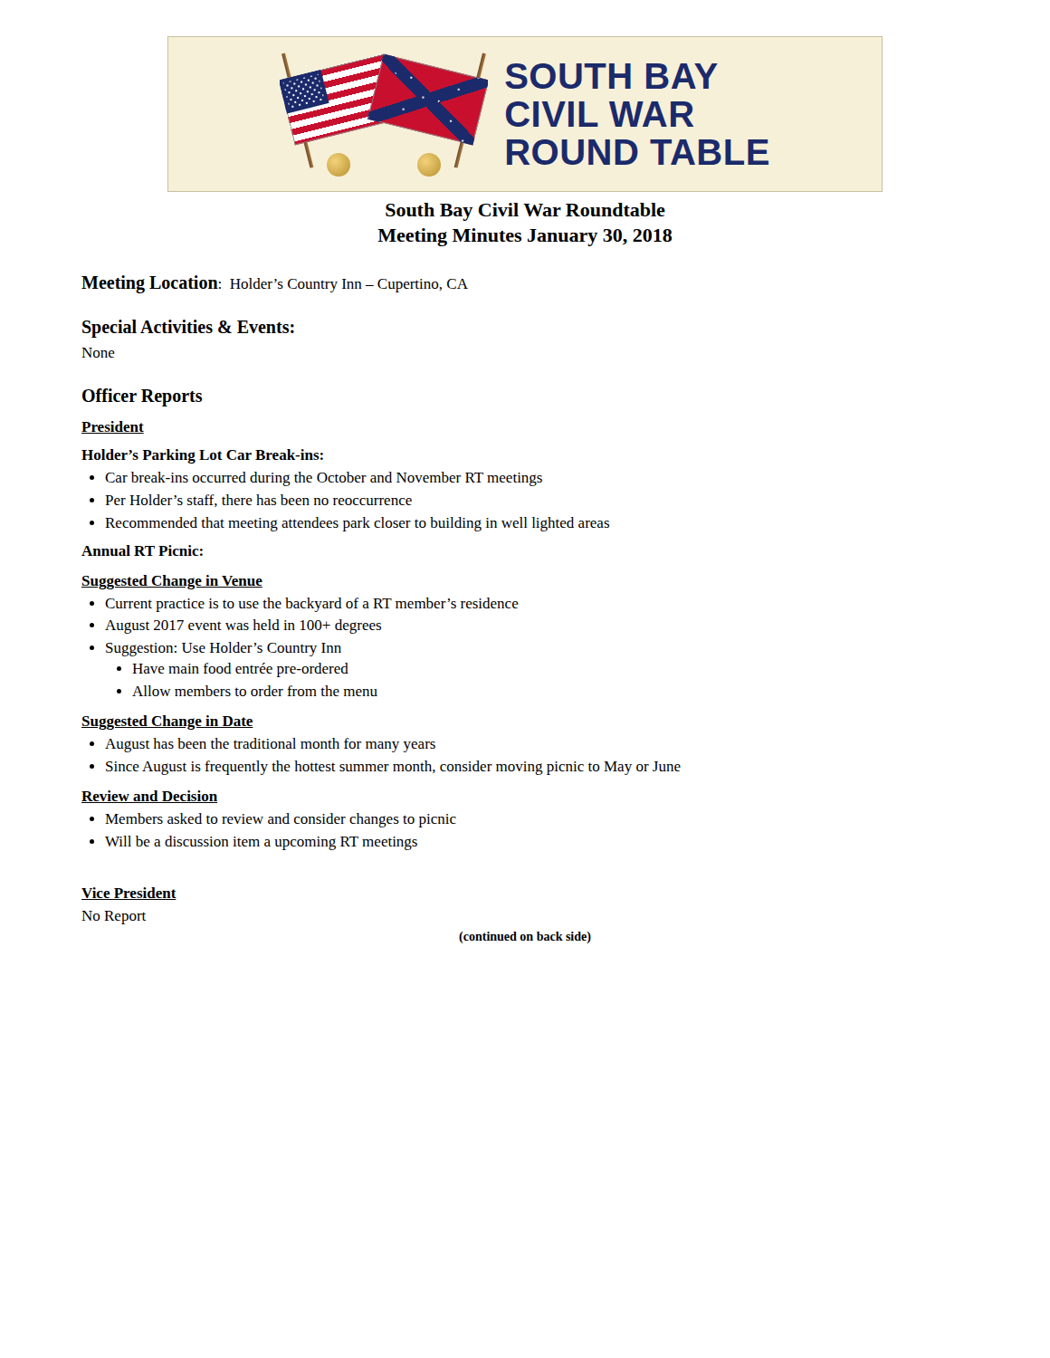South Bay
Civil War
Round Table
South Bay Civil War Roundtable Meeting Minutes January 30, 2018
Meeting Location: Holder’s Country Inn – Cupertino, CA
Special Activities & Events:
None
Officer Reports
President
Holder’s Parking Lot Car Break-ins:
Car break-ins occurred during the October and November RT meetings
Per Holder’s staff, there has been no reoccurrence
Recommended that meeting attendees park closer to building in well lighted areas
Annual RT Picnic:
Suggested Change in Venue
Current practice is to use the backyard of a RT member’s residence
August 2017 event was held in 100+ degrees
Suggestion: Use Holder’s Country Inn
Have main food entrée pre-ordered
Allow members to order from the menu
Suggested Change in Date
August has been the traditional month for many years
Since August is frequently the hottest summer month, consider moving picnic to May or June
Review and Decision
Members asked to review and consider changes to picnic
Will be a discussion item a upcoming RT meetings
Vice President
No Report
(continued on back side)